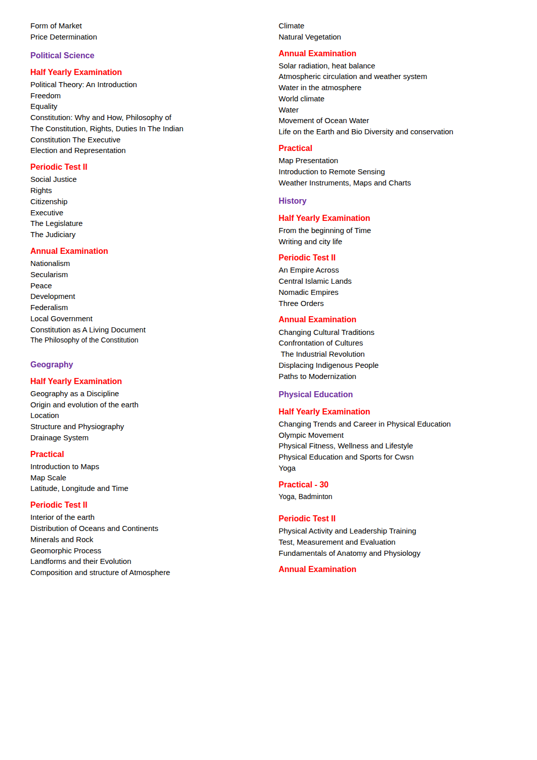Form of Market
Price Determination
Political Science
Half Yearly Examination
Political Theory: An Introduction
Freedom
Equality
Constitution: Why and How, Philosophy of
The Constitution, Rights, Duties In The Indian
Constitution The Executive
Election and Representation
Periodic Test II
Social Justice
Rights
Citizenship
Executive
The Legislature
The Judiciary
Annual Examination
Nationalism
Secularism
Peace
Development
Federalism
Local Government
Constitution as A Living Document
The Philosophy of the Constitution
Geography
Half Yearly Examination
Geography as a Discipline
Origin and evolution of the earth
Location
Structure and Physiography
Drainage System
Practical
Introduction to Maps
Map Scale
Latitude, Longitude and Time
Periodic Test II
Interior of the earth
Distribution of Oceans and Continents
Minerals and Rock
Geomorphic Process
Landforms and their Evolution
Composition and structure of Atmosphere
Climate
Natural Vegetation
Annual Examination
Solar radiation, heat balance
Atmospheric circulation and weather system
Water in the atmosphere
World climate
Water
Movement of Ocean Water
Life on the Earth and Bio Diversity and conservation
Practical
Map Presentation
Introduction to Remote Sensing
Weather Instruments, Maps and Charts
History
Half Yearly Examination
From the beginning of Time
Writing and city life
Periodic Test II
An Empire Across
Central Islamic Lands
Nomadic Empires
Three Orders
Annual Examination
Changing Cultural Traditions
Confrontation of Cultures
The Industrial Revolution
Displacing Indigenous People
Paths to Modernization
Physical Education
Half Yearly Examination
Changing Trends and Career in Physical Education
Olympic Movement
Physical Fitness, Wellness and Lifestyle
Physical Education and Sports for Cwsn
Yoga
Practical - 30
Yoga, Badminton
Periodic Test II
Physical Activity and Leadership Training
Test, Measurement and Evaluation
Fundamentals of Anatomy and Physiology
Annual Examination